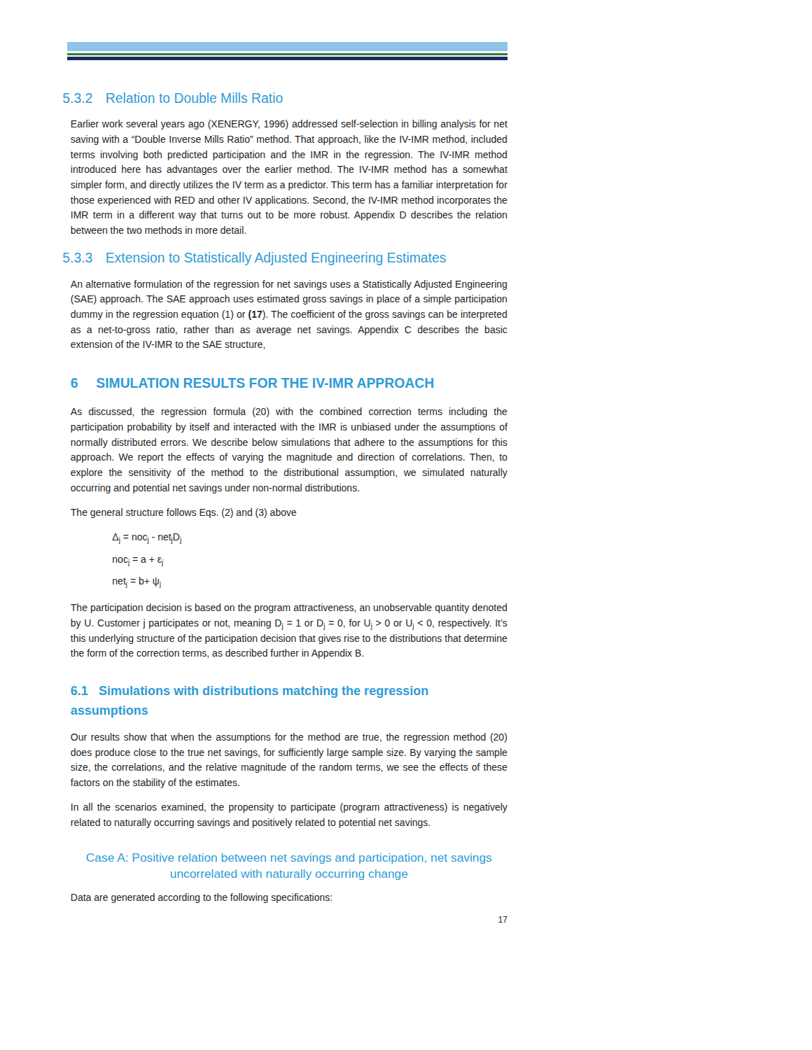5.3.2 Relation to Double Mills Ratio
Earlier work several years ago (XENERGY, 1996) addressed self-selection in billing analysis for net saving with a “Double Inverse Mills Ratio” method. That approach, like the IV-IMR method, included terms involving both predicted participation and the IMR in the regression. The IV-IMR method introduced here has advantages over the earlier method. The IV-IMR method has a somewhat simpler form, and directly utilizes the IV term as a predictor. This term has a familiar interpretation for those experienced with RED and other IV applications. Second, the IV-IMR method incorporates the IMR term in a different way that turns out to be more robust. Appendix D describes the relation between the two methods in more detail.
5.3.3 Extension to Statistically Adjusted Engineering Estimates
An alternative formulation of the regression for net savings uses a Statistically Adjusted Engineering (SAE) approach. The SAE approach uses estimated gross savings in place of a simple participation dummy in the regression equation (1) or (17). The coefficient of the gross savings can be interpreted as a net-to-gross ratio, rather than as average net savings. Appendix C describes the basic extension of the IV-IMR to the SAE structure,
6 Simulation Results for the IV-IMR Approach
As discussed, the regression formula (20) with the combined correction terms including the participation probability by itself and interacted with the IMR is unbiased under the assumptions of normally distributed errors. We describe below simulations that adhere to the assumptions for this approach. We report the effects of varying the magnitude and direction of correlations. Then, to explore the sensitivity of the method to the distributional assumption, we simulated naturally occurring and potential net savings under non-normal distributions.
The general structure follows Eqs. (2) and (3) above
Δj = nocj - netjDj
nocj = a + εj
netj = b+ ψj
The participation decision is based on the program attractiveness, an unobservable quantity denoted by U. Customer j participates or not, meaning Dj = 1 or Dj = 0, for Uj > 0 or Uj < 0, respectively. It’s this underlying structure of the participation decision that gives rise to the distributions that determine the form of the correction terms, as described further in Appendix B.
6.1 Simulations with distributions matching the regression assumptions
Our results show that when the assumptions for the method are true, the regression method (20) does produce close to the true net savings, for sufficiently large sample size. By varying the sample size, the correlations, and the relative magnitude of the random terms, we see the effects of these factors on the stability of the estimates.
In all the scenarios examined, the propensity to participate (program attractiveness) is negatively related to naturally occurring savings and positively related to potential net savings.
Case A: Positive relation between net savings and participation, net savings uncorrelated with naturally occurring change
Data are generated according to the following specifications:
17